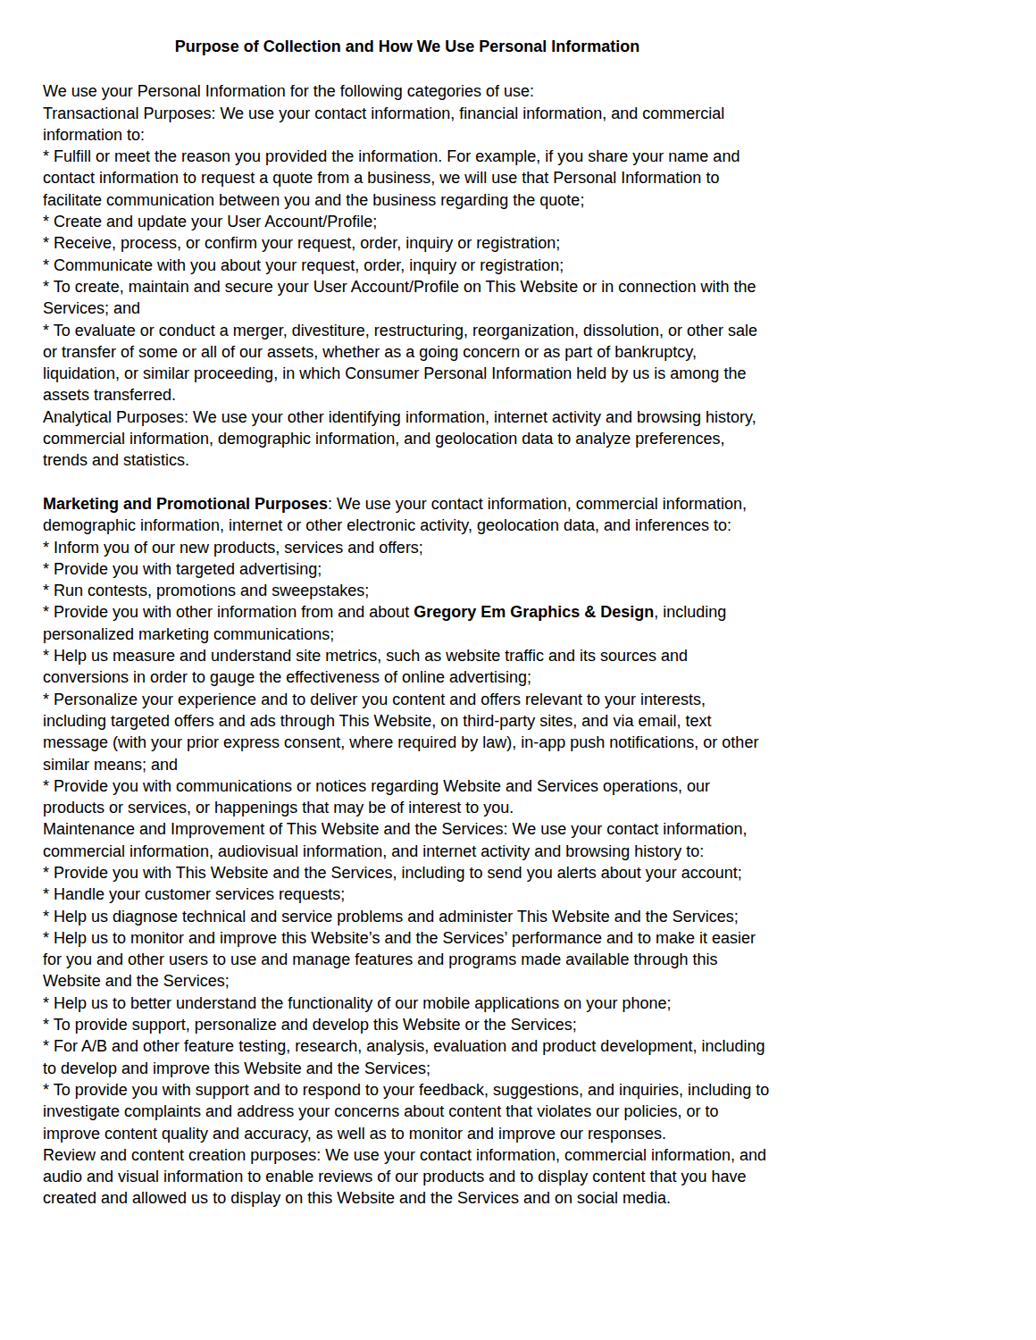Purpose of Collection and How We Use Personal Information
We use your Personal Information for the following categories of use:
Transactional Purposes: We use your contact information, financial information, and commercial information to:
* Fulfill or meet the reason you provided the information. For example, if you share your name and contact information to request a quote from a business, we will use that Personal Information to facilitate communication between you and the business regarding the quote;
* Create and update your User Account/Profile;
* Receive, process, or confirm your request, order, inquiry or registration;
* Communicate with you about your request, order, inquiry or registration;
* To create, maintain and secure your User Account/Profile on This Website or in connection with the Services; and
* To evaluate or conduct a merger, divestiture, restructuring, reorganization, dissolution, or other sale or transfer of some or all of our assets, whether as a going concern or as part of bankruptcy, liquidation, or similar proceeding, in which Consumer Personal Information held by us is among the assets transferred.
Analytical Purposes: We use your other identifying information, internet activity and browsing history, commercial information, demographic information, and geolocation data to analyze preferences, trends and statistics.
Marketing and Promotional Purposes: We use your contact information, commercial information, demographic information, internet or other electronic activity, geolocation data, and inferences to:
* Inform you of our new products, services and offers;
* Provide you with targeted advertising;
* Run contests, promotions and sweepstakes;
* Provide you with other information from and about Gregory Em Graphics & Design, including personalized marketing communications;
* Help us measure and understand site metrics, such as website traffic and its sources and conversions in order to gauge the effectiveness of online advertising;
* Personalize your experience and to deliver you content and offers relevant to your interests, including targeted offers and ads through This Website, on third-party sites, and via email, text message (with your prior express consent, where required by law), in-app push notifications, or other similar means; and
* Provide you with communications or notices regarding Website and Services operations, our products or services, or happenings that may be of interest to you.
Maintenance and Improvement of This Website and the Services: We use your contact information, commercial information, audiovisual information, and internet activity and browsing history to:
* Provide you with This Website and the Services, including to send you alerts about your account;
* Handle your customer services requests;
* Help us diagnose technical and service problems and administer This Website and the Services;
* Help us to monitor and improve this Website’s and the Services’ performance and to make it easier for you and other users to use and manage features and programs made available through this Website and the Services;
* Help us to better understand the functionality of our mobile applications on your phone;
* To provide support, personalize and develop this Website or the Services;
* For A/B and other feature testing, research, analysis, evaluation and product development, including to develop and improve this Website and the Services;
* To provide you with support and to respond to your feedback, suggestions, and inquiries, including to investigate complaints and address your concerns about content that violates our policies, or to improve content quality and accuracy, as well as to monitor and improve our responses.
Review and content creation purposes: We use your contact information, commercial information, and audio and visual information to enable reviews of our products and to display content that you have created and allowed us to display on this Website and the Services and on social media.